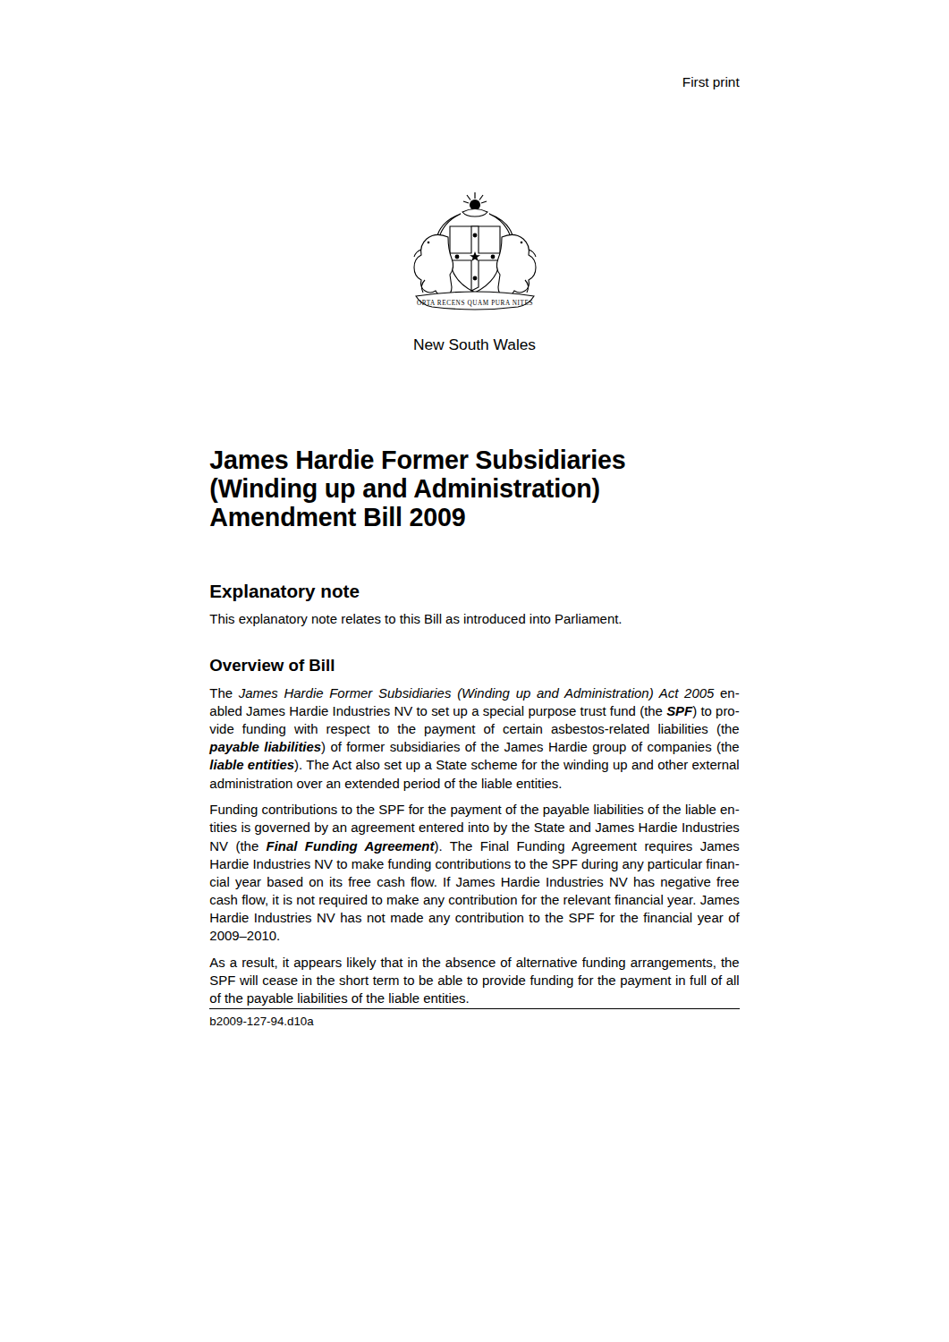First print
ORTA RECENS QUAM PURA NITES
New South Wales
James Hardie Former Subsidiaries (Winding up and Administration) Amendment Bill 2009
Explanatory note
This explanatory note relates to this Bill as introduced into Parliament.
Overview of Bill
The James Hardie Former Subsidiaries (Winding up and Administration) Act 2005 enabled James Hardie Industries NV to set up a special purpose trust fund (the SPF) to provide funding with respect to the payment of certain asbestos-related liabilities (the payable liabilities) of former subsidiaries of the James Hardie group of companies (the liable entities). The Act also set up a State scheme for the winding up and other external administration over an extended period of the liable entities.
Funding contributions to the SPF for the payment of the payable liabilities of the liable entities is governed by an agreement entered into by the State and James Hardie Industries NV (the Final Funding Agreement). The Final Funding Agreement requires James Hardie Industries NV to make funding contributions to the SPF during any particular financial year based on its free cash flow. If James Hardie Industries NV has negative free cash flow, it is not required to make any contribution for the relevant financial year. James Hardie Industries NV has not made any contribution to the SPF for the financial year of 2009–2010.
As a result, it appears likely that in the absence of alternative funding arrangements, the SPF will cease in the short term to be able to provide funding for the payment in full of all of the payable liabilities of the liable entities.
b2009-127-94.d10a